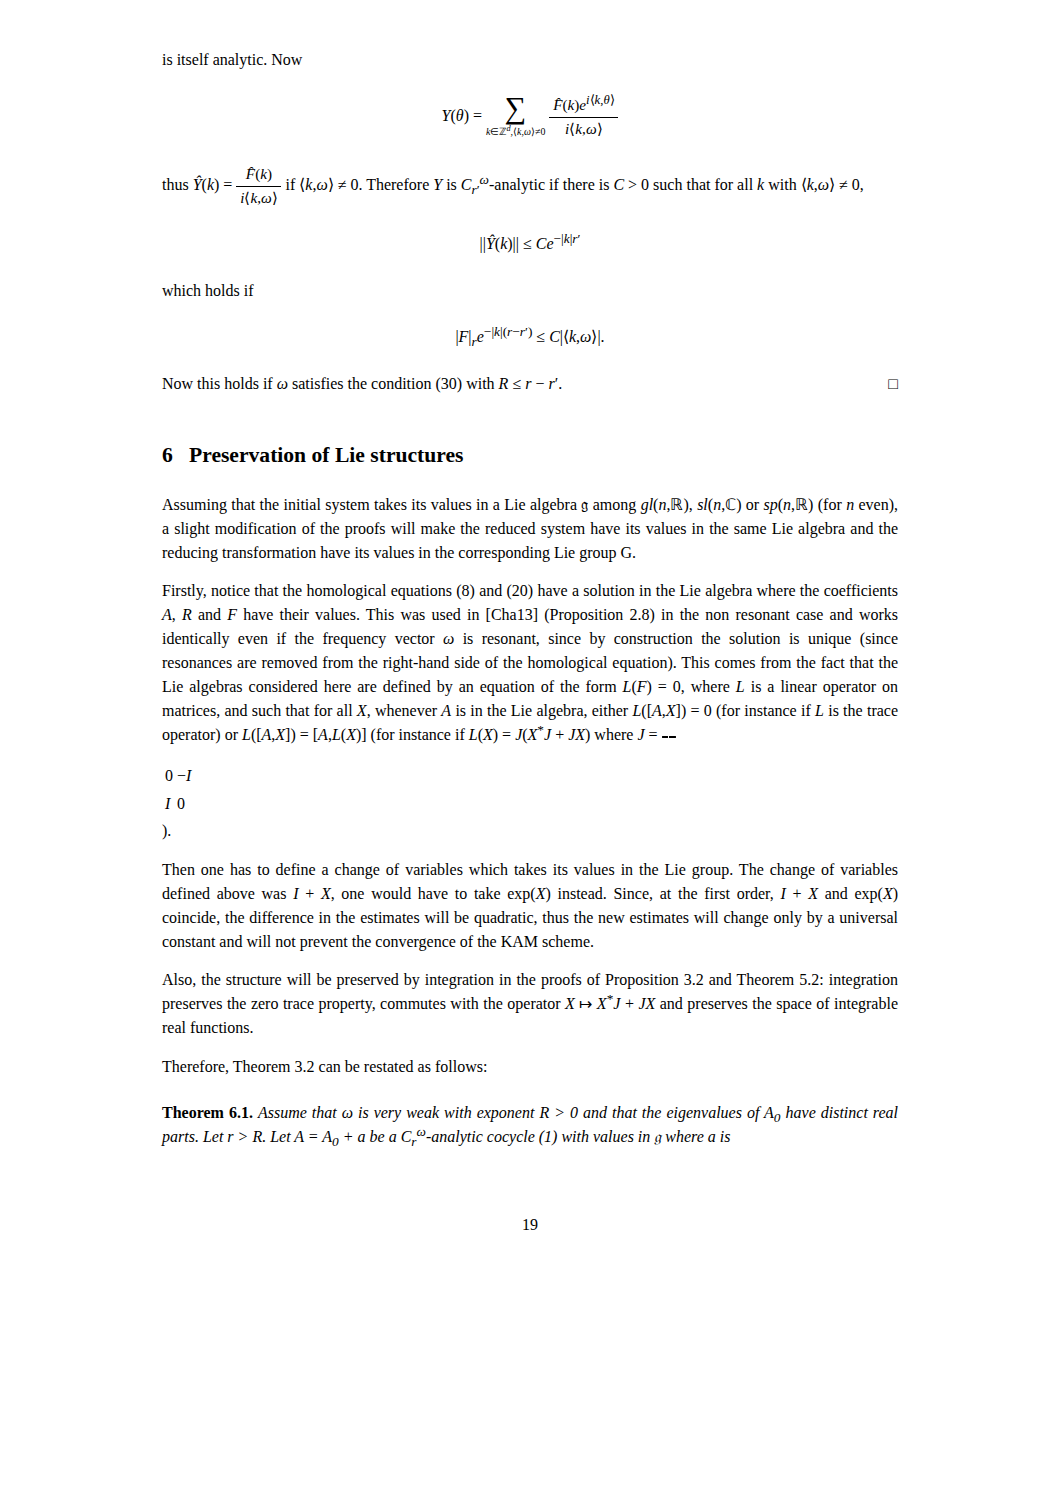is itself analytic. Now
Y(θ) = ∑ k∈ℤd,⟨k,ω⟩≠0 F̂(k)ei⟨k,θ⟩ i⟨k,ω⟩
thus Ŷ(k) = F̂(k) i⟨k,ω⟩ if ⟨k,ω⟩ ≠ 0. Therefore Y is Cr′ω-analytic if there is C > 0 such that for all k with ⟨k,ω⟩ ≠ 0,
||Ŷ(k)|| ≤ Ce−|k|r′
which holds if
|F|re−|k|(r−r′) ≤ C|⟨k,ω⟩|.
Now this holds if ω satisfies the condition (30) with R ≤ r − r′. □
6 Preservation of Lie structures
Assuming that the initial system takes its values in a Lie algebra 𝔤 among gl(n,ℝ), sl(n,ℂ) or sp(n,ℝ) (for n even), a slight modification of the proofs will make the reduced system have its values in the same Lie algebra and the reducing transformation have its values in the corresponding Lie group G.
Firstly, notice that the homological equations (8) and (20) have a solution in the Lie algebra where the coefficients A, R and F have their values. This was used in [Cha13] (Proposition 2.8) in the non resonant case and works identically even if the frequency vector ω is resonant, since by construction the solution is unique (since resonances are removed from the right-hand side of the homological equation). This comes from the fact that the Lie algebras considered here are defined by an equation of the form L(F) = 0, where L is a linear operator on matrices, and such that for all X, whenever A is in the Lie algebra, either L([A,X]) = 0 (for instance if L is the trace operator) or L([A,X]) = [A,L(X)] (for instance if L(X) = J(X*J + JX) where J =
| 0 | − I |
| I | 0 |
).
Then one has to define a change of variables which takes its values in the Lie group. The change of variables defined above was I + X, one would have to take exp(X) instead. Since, at the first order, I + X and exp(X) coincide, the difference in the estimates will be quadratic, thus the new estimates will change only by a universal constant and will not prevent the convergence of the KAM scheme.
Also, the structure will be preserved by integration in the proofs of Proposition 3.2 and Theorem 5.2: integration preserves the zero trace property, commutes with the operator X ↦ X*J + JX and preserves the space of integrable real functions.
Therefore, Theorem 3.2 can be restated as follows:
Theorem 6.1. Assume that ω is very weak with exponent R > 0 and that the eigenvalues of A0 have distinct real parts. Let r > R. Let A = A0 + a be a Crω-analytic cocycle (1) with values in 𝔤 where a is
19